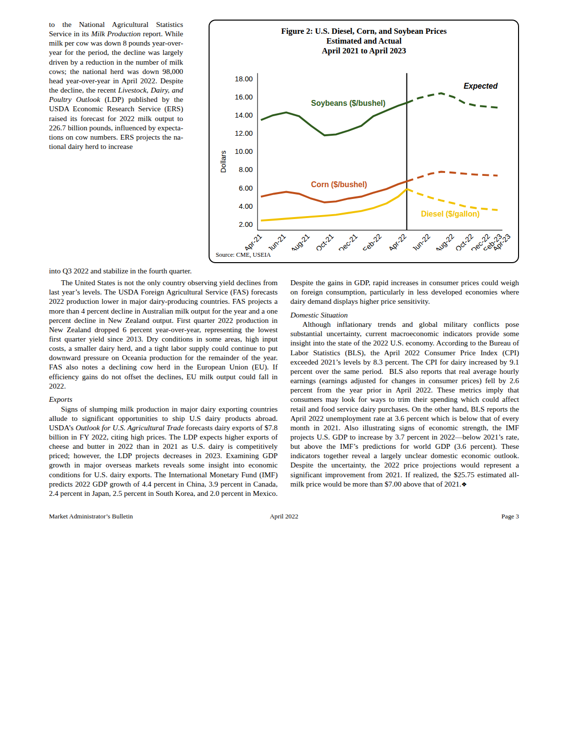Figure 2: U.S. Diesel, Corn, and Soybean Prices
Estimated and Actual
April 2021 to April 2023
Dollars 18.00 16.00 14.00 12.00 10.00 8.00 6.00 4.00 2.00 Expected Soybeans ($/bushel) Corn ($/bushel) Diesel ($/gallon) Apr-21 Jun-21 Aug-21 Oct-21 Dec-21 Feb-22 Apr-22 Jun-22 Aug-22 Oct-22 Dec-22 Feb-23 Apr-23
Source: CME, USEIA
to the National Agricultural Statistics Service in its Milk Production report. While milk per cow was down 8 pounds year-over-year for the period, the decline was largely driven by a reduction in the number of milk cows; the national herd was down 98,000 head year-over-year in April 2022. Despite the decline, the recent Livestock, Dairy, and Poultry Outlook (LDP) published by the USDA Economic Research Service (ERS) raised its forecast for 2022 milk output to 226.7 billion pounds, influenced by expectations on cow numbers. ERS projects the national dairy herd to increase
into Q3 2022 and stabilize in the fourth quarter.
The United States is not the only country observing yield declines from last year’s levels. The USDA Foreign Agricultural Service (FAS) forecasts 2022 production lower in major dairy-producing countries. FAS projects a more than 4 percent decline in Australian milk output for the year and a one percent decline in New Zealand output. First quarter 2022 production in New Zealand dropped 6 percent year-over-year, representing the lowest first quarter yield since 2013. Dry conditions in some areas, high input costs, a smaller dairy herd, and a tight labor supply could continue to put downward pressure on Oceania production for the remainder of the year. FAS also notes a declining cow herd in the European Union (EU). If efficiency gains do not offset the declines, EU milk output could fall in 2022.
Exports
Signs of slumping milk production in major dairy exporting countries allude to significant opportunities to ship U.S dairy products abroad. USDA’s Outlook for U.S. Agricultural Trade forecasts dairy exports of $7.8 billion in FY 2022, citing high prices. The LDP expects higher exports of cheese and butter in 2022 than in 2021 as U.S. dairy is competitively priced; however, the LDP projects decreases in 2023. Examining GDP growth in major overseas markets reveals some insight into economic conditions for U.S. dairy exports. The International Monetary Fund (IMF) predicts 2022 GDP growth of 4.4 percent in China, 3.9 percent in Canada, 2.4 percent in Japan, 2.5 percent in South Korea, and 2.0 percent in Mexico. Despite the gains in GDP, rapid increases in consumer prices could weigh on foreign consumption, particularly in less developed economies where dairy demand displays higher price sensitivity.
Domestic Situation
Although inflationary trends and global military conflicts pose substantial uncertainty, current macroeconomic indicators provide some insight into the state of the 2022 U.S. economy. According to the Bureau of Labor Statistics (BLS), the April 2022 Consumer Price Index (CPI) exceeded 2021’s levels by 8.3 percent. The CPI for dairy increased by 9.1 percent over the same period. BLS also reports that real average hourly earnings (earnings adjusted for changes in consumer prices) fell by 2.6 percent from the year prior in April 2022. These metrics imply that consumers may look for ways to trim their spending which could affect retail and food service dairy purchases. On the other hand, BLS reports the April 2022 unemployment rate at 3.6 percent which is below that of every month in 2021. Also illustrating signs of economic strength, the IMF projects U.S. GDP to increase by 3.7 percent in 2022—below 2021’s rate, but above the IMF’s predictions for world GDP (3.6 percent). These indicators together reveal a largely unclear domestic economic outlook. Despite the uncertainty, the 2022 price projections would represent a significant improvement from 2021. If realized, the $25.75 estimated all-milk price would be more than $7.00 above that of 2021.❖
Market Administrator’s Bulletin April 2022 Page 3